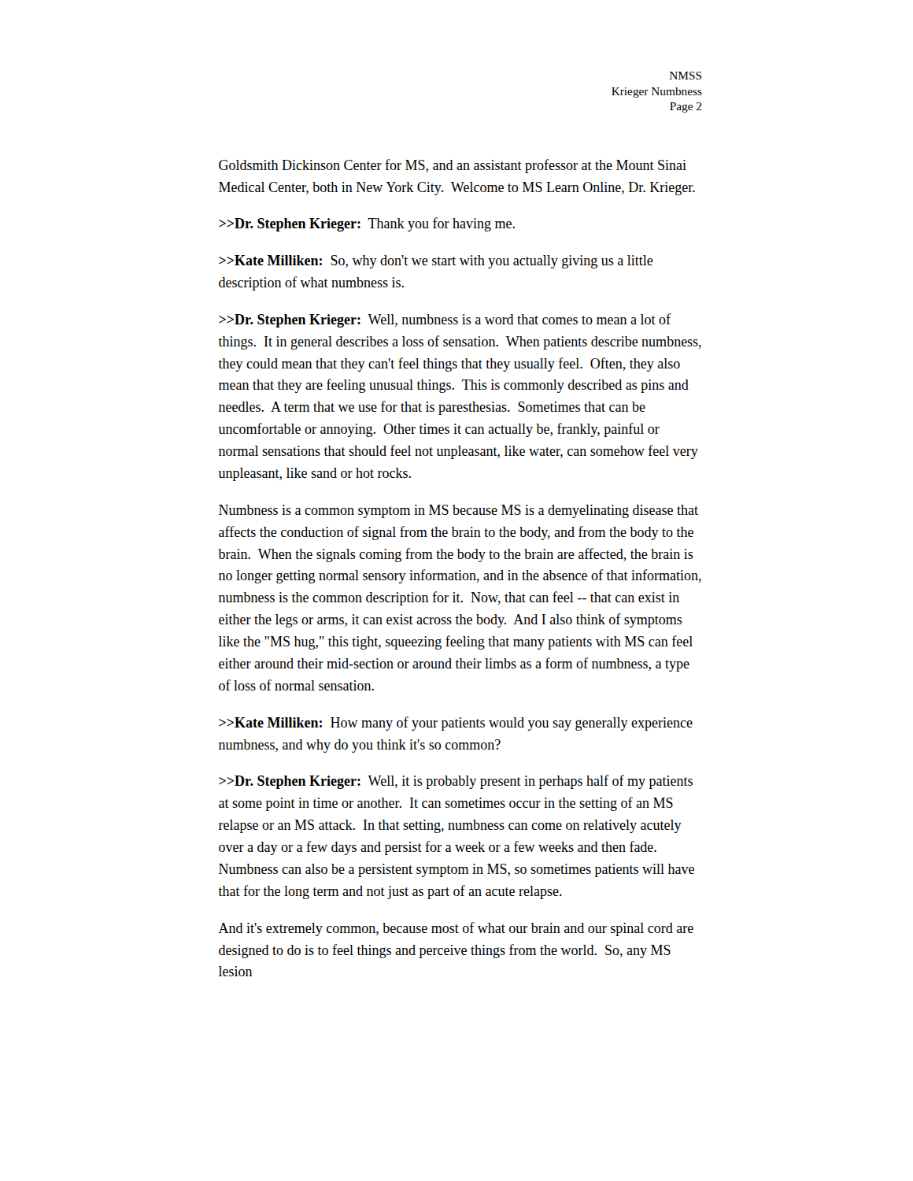NMSS
Krieger Numbness
Page 2
Goldsmith Dickinson Center for MS, and an assistant professor at the Mount Sinai Medical Center, both in New York City. Welcome to MS Learn Online, Dr. Krieger.
>>Dr. Stephen Krieger: Thank you for having me.
>>Kate Milliken: So, why don't we start with you actually giving us a little description of what numbness is.
>>Dr. Stephen Krieger: Well, numbness is a word that comes to mean a lot of things. It in general describes a loss of sensation. When patients describe numbness, they could mean that they can't feel things that they usually feel. Often, they also mean that they are feeling unusual things. This is commonly described as pins and needles. A term that we use for that is paresthesias. Sometimes that can be uncomfortable or annoying. Other times it can actually be, frankly, painful or normal sensations that should feel not unpleasant, like water, can somehow feel very unpleasant, like sand or hot rocks.
Numbness is a common symptom in MS because MS is a demyelinating disease that affects the conduction of signal from the brain to the body, and from the body to the brain. When the signals coming from the body to the brain are affected, the brain is no longer getting normal sensory information, and in the absence of that information, numbness is the common description for it. Now, that can feel -- that can exist in either the legs or arms, it can exist across the body. And I also think of symptoms like the "MS hug," this tight, squeezing feeling that many patients with MS can feel either around their mid-section or around their limbs as a form of numbness, a type of loss of normal sensation.
>>Kate Milliken: How many of your patients would you say generally experience numbness, and why do you think it's so common?
>>Dr. Stephen Krieger: Well, it is probably present in perhaps half of my patients at some point in time or another. It can sometimes occur in the setting of an MS relapse or an MS attack. In that setting, numbness can come on relatively acutely over a day or a few days and persist for a week or a few weeks and then fade. Numbness can also be a persistent symptom in MS, so sometimes patients will have that for the long term and not just as part of an acute relapse.
And it's extremely common, because most of what our brain and our spinal cord are designed to do is to feel things and perceive things from the world. So, any MS lesion